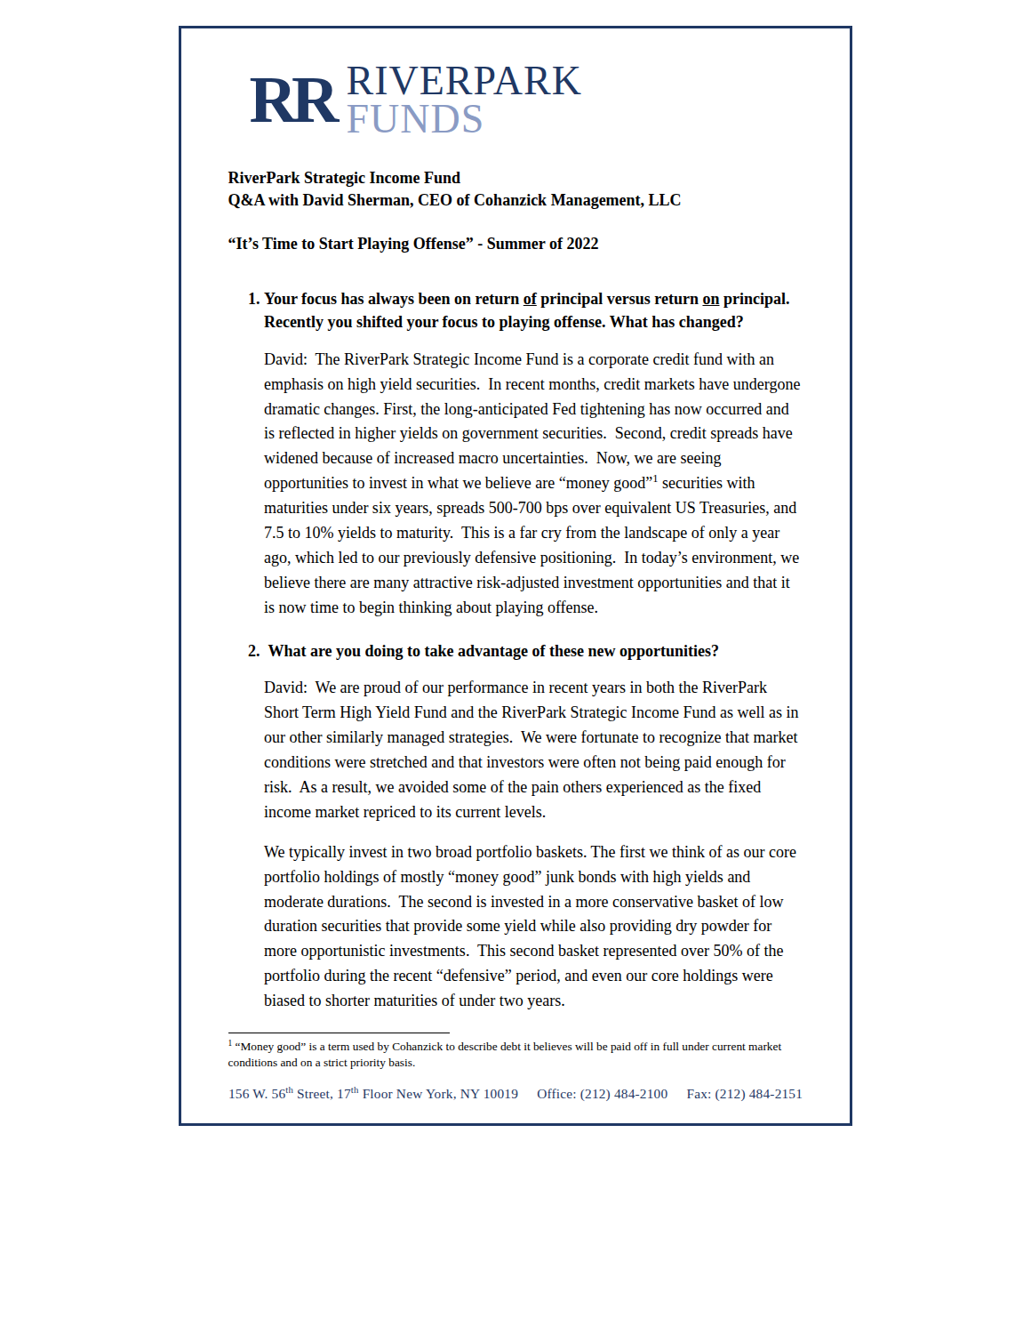RR
RIVERPARK
FUNDS
RiverPark Strategic Income Fund
Q&A with David Sherman, CEO of Cohanzick Management, LLC
“It’s Time to Start Playing Offense” - Summer of 2022
Your focus has always been on return of principal versus return on principal. Recently you shifted your focus to playing offense. What has changed?
David: The RiverPark Strategic Income Fund is a corporate credit fund with an emphasis on high yield securities. In recent months, credit markets have undergone dramatic changes. First, the long-anticipated Fed tightening has now occurred and is reflected in higher yields on government securities. Second, credit spreads have widened because of increased macro uncertainties. Now, we are seeing opportunities to invest in what we believe are “money good”1 securities with maturities under six years, spreads 500-700 bps over equivalent US Treasuries, and 7.5 to 10% yields to maturity. This is a far cry from the landscape of only a year ago, which led to our previously defensive positioning. In today’s environment, we believe there are many attractive risk-adjusted investment opportunities and that it is now time to begin thinking about playing offense.
What are you doing to take advantage of these new opportunities?
David: We are proud of our performance in recent years in both the RiverPark Short Term High Yield Fund and the RiverPark Strategic Income Fund as well as in our other similarly managed strategies. We were fortunate to recognize that market conditions were stretched and that investors were often not being paid enough for risk. As a result, we avoided some of the pain others experienced as the fixed income market repriced to its current levels.
We typically invest in two broad portfolio baskets. The first we think of as our core portfolio holdings of mostly “money good” junk bonds with high yields and moderate durations. The second is invested in a more conservative basket of low duration securities that provide some yield while also providing dry powder for more opportunistic investments. This second basket represented over 50% of the portfolio during the recent “defensive” period, and even our core holdings were biased to shorter maturities of under two years.
1 “Money good” is a term used by Cohanzick to describe debt it believes will be paid off in full under current market conditions and on a strict priority basis.
156 W. 56th Street, 17th Floor New York, NY 10019 Office: (212) 484-2100 Fax: (212) 484-2151